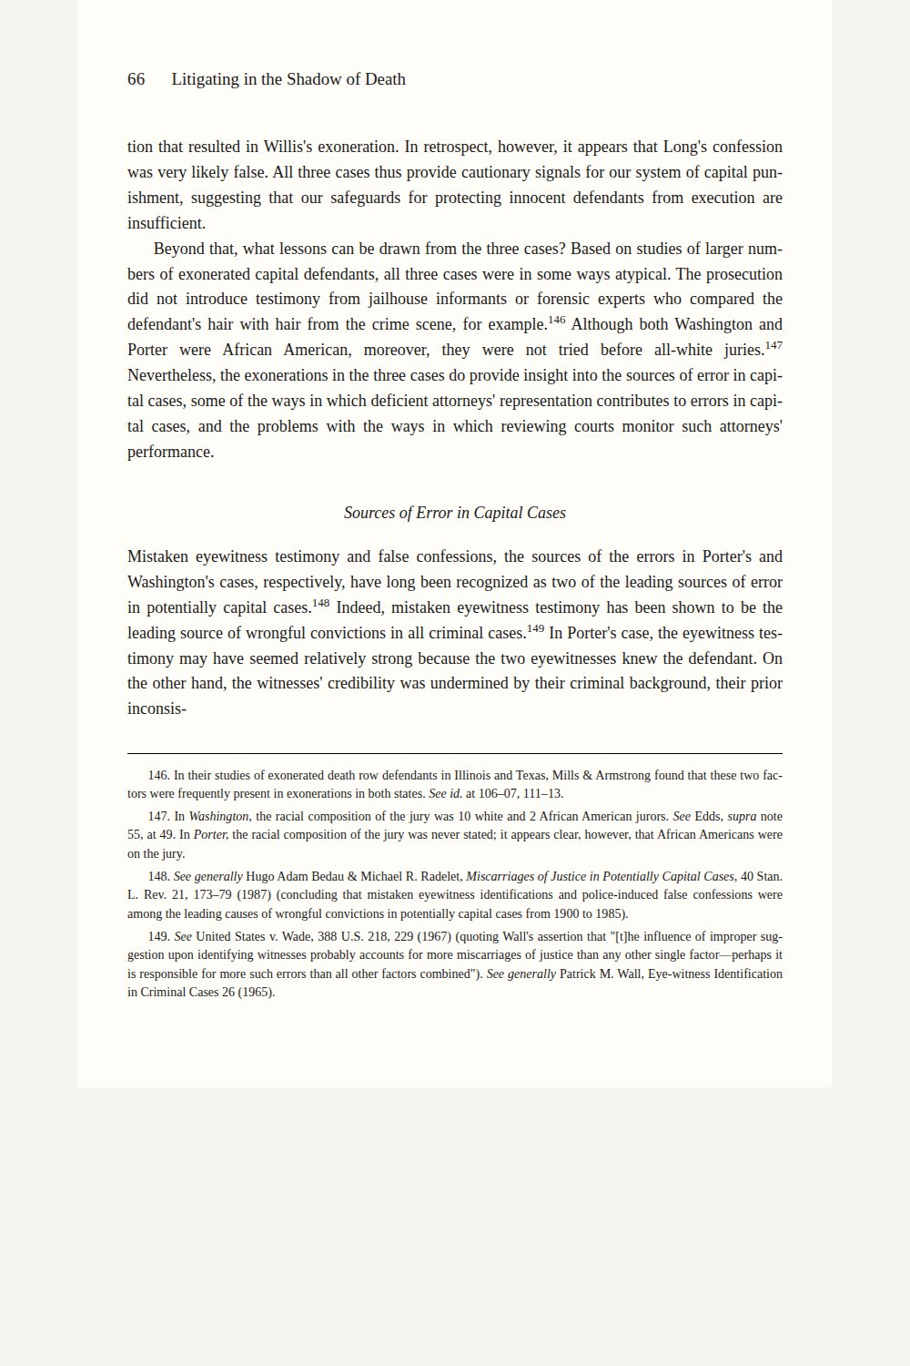66 Litigating in the Shadow of Death
tion that resulted in Willis's exoneration. In retrospect, however, it appears that Long's confession was very likely false. All three cases thus provide cautionary signals for our system of capital punishment, suggesting that our safeguards for protecting innocent defendants from execution are insufficient.
Beyond that, what lessons can be drawn from the three cases? Based on studies of larger numbers of exonerated capital defendants, all three cases were in some ways atypical. The prosecution did not introduce testimony from jailhouse informants or forensic experts who compared the defendant's hair with hair from the crime scene, for example.146 Although both Washington and Porter were African American, moreover, they were not tried before all-white juries.147 Nevertheless, the exonerations in the three cases do provide insight into the sources of error in capital cases, some of the ways in which deficient attorneys' representation contributes to errors in capital cases, and the problems with the ways in which reviewing courts monitor such attorneys' performance.
Sources of Error in Capital Cases
Mistaken eyewitness testimony and false confessions, the sources of the errors in Porter's and Washington's cases, respectively, have long been recognized as two of the leading sources of error in potentially capital cases.148 Indeed, mistaken eyewitness testimony has been shown to be the leading source of wrongful convictions in all criminal cases.149 In Porter's case, the eyewitness testimony may have seemed relatively strong because the two eyewitnesses knew the defendant. On the other hand, the witnesses' credibility was undermined by their criminal background, their prior inconsis-
146. In their studies of exonerated death row defendants in Illinois and Texas, Mills & Armstrong found that these two factors were frequently present in exonerations in both states. See id. at 106–07, 111–13.
147. In Washington, the racial composition of the jury was 10 white and 2 African American jurors. See Edds, supra note 55, at 49. In Porter, the racial composition of the jury was never stated; it appears clear, however, that African Americans were on the jury.
148. See generally Hugo Adam Bedau & Michael R. Radelet, Miscarriages of Justice in Potentially Capital Cases, 40 Stan. L. Rev. 21, 173–79 (1987) (concluding that mistaken eyewitness identifications and police-induced false confessions were among the leading causes of wrongful convictions in potentially capital cases from 1900 to 1985).
149. See United States v. Wade, 388 U.S. 218, 229 (1967) (quoting Wall's assertion that "[t]he influence of improper suggestion upon identifying witnesses probably accounts for more miscarriages of justice than any other single factor—perhaps it is responsible for more such errors than all other factors combined"). See generally Patrick M. Wall, Eye-witness Identification in Criminal Cases 26 (1965).